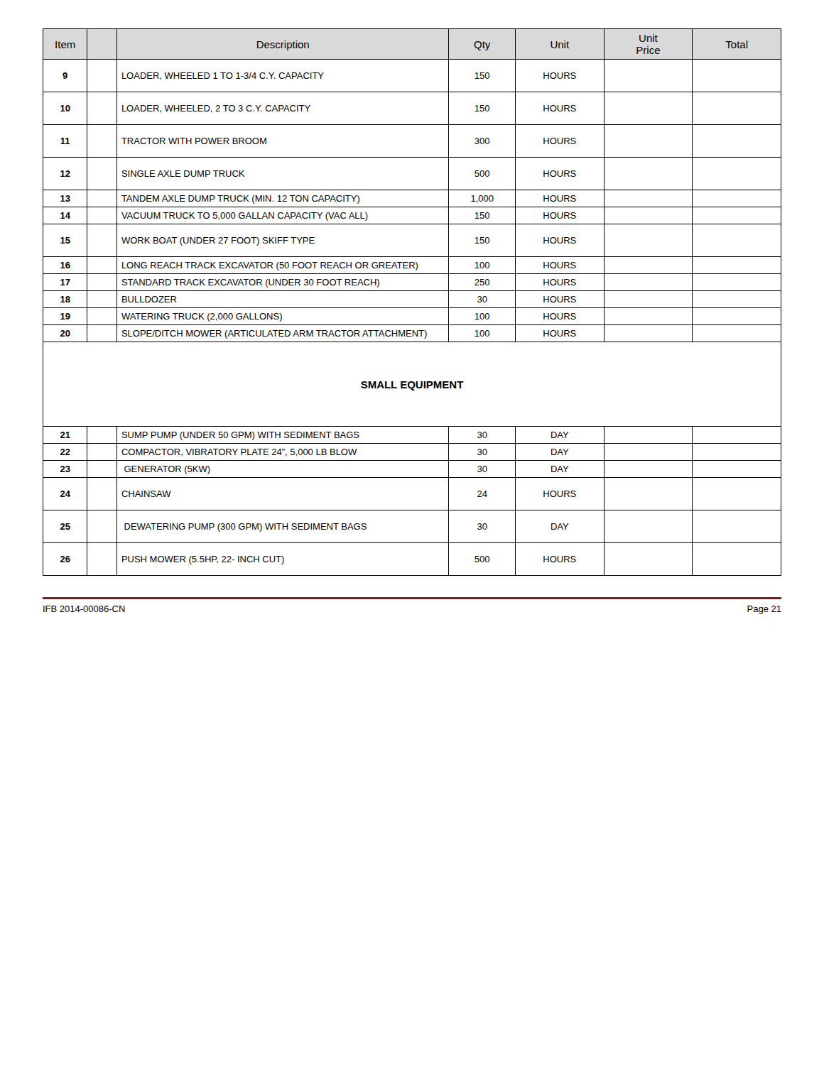| Item | | Description | Qty | Unit | Unit Price | Total |
| --- | --- | --- | --- | --- | --- | --- |
| 9 | | LOADER, WHEELED 1 TO 1-3/4 C.Y. CAPACITY | 150 | HOURS | | |
| 10 | | LOADER, WHEELED, 2 TO 3 C.Y. CAPACITY | 150 | HOURS | | |
| 11 | | TRACTOR WITH POWER BROOM | 300 | HOURS | | |
| 12 | | SINGLE AXLE DUMP TRUCK | 500 | HOURS | | |
| 13 | | TANDEM AXLE DUMP TRUCK (MIN. 12 TON CAPACITY) | 1,000 | HOURS | | |
| 14 | | VACUUM TRUCK TO 5,000 GALLAN CAPACITY (VAC ALL) | 150 | HOURS | | |
| 15 | | WORK BOAT (UNDER 27 FOOT) SKIFF TYPE | 150 | HOURS | | |
| 16 | | LONG REACH TRACK EXCAVATOR (50 FOOT REACH OR GREATER) | 100 | HOURS | | |
| 17 | | STANDARD TRACK EXCAVATOR (UNDER 30 FOOT REACH) | 250 | HOURS | | |
| 18 | | BULLDOZER | 30 | HOURS | | |
| 19 | | WATERING TRUCK (2,000 GALLONS) | 100 | HOURS | | |
| 20 | | SLOPE/DITCH MOWER (ARTICULATED ARM TRACTOR ATTACHMENT) | 100 | HOURS | | |
| SMALL EQUIPMENT |
| 21 | | SUMP PUMP (UNDER 50 GPM) WITH SEDIMENT BAGS | 30 | DAY | | |
| 22 | | COMPACTOR, VIBRATORY PLATE 24”, 5,000 LB BLOW | 30 | DAY | | |
| 23 | | GENERATOR (5KW) | 30 | DAY | | |
| 24 | | CHAINSAW | 24 | HOURS | | |
| 25 | | DEWATERING PUMP (300 GPM) WITH SEDIMENT BAGS | 30 | DAY | | |
| 26 | | PUSH MOWER (5.5HP, 22- INCH CUT) | 500 | HOURS | | |
IFB 2014-00086-CN Page 21